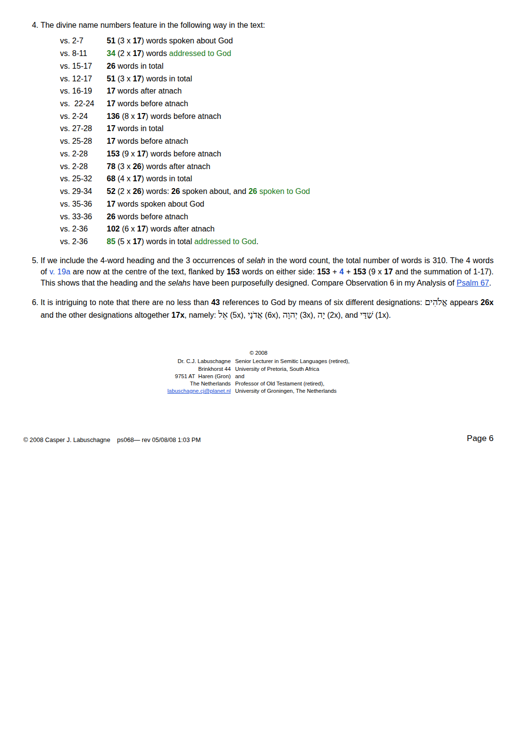The divine name numbers feature in the following way in the text:
| vs. 2-7 | 51 (3 x 17 ) words spoken about God |
| vs. 8-11 | 34 (2 x 17 ) words addressed to God |
| vs. 15-17 | 26 words in total |
| vs. 12-17 | 51 (3 x 17 ) words in total |
| vs. 16-19 | 17 words after atnach |
| vs. 22-24 | 17 words before atnach |
| vs. 2-24 | 136 (8 x 17 ) words before atnach |
| vs. 27-28 | 17 words in total |
| vs. 25-28 | 17 words before atnach |
| vs. 2-28 | 153 (9 x 17 ) words before atnach |
| vs. 2-28 | 78 (3 x 26 ) words after atnach |
| vs. 25-32 | 68 (4 x 17 ) words in total |
| vs. 29-34 | 52 (2 x 26 ) words: 26 spoken about, and 26 spoken to God |
| vs. 35-36 | 17 words spoken about God |
| vs. 33-36 | 26 words before atnach |
| vs. 2-36 | 102 (6 x 17 ) words after atnach |
| vs. 2-36 | 85 (5 x 17 ) words in total addressed to God . |
If we include the 4-word heading and the 3 occurrences of selah in the word count, the total number of words is 310. The 4 words of v. 19a are now at the centre of the text, flanked by 153 words on either side: 153 + 4 + 153 (9 x 17 and the summation of 1-17). This shows that the heading and the selahs have been purposefully designed. Compare Observation 6 in my Analysis of Psalm 67.
It is intriguing to note that there are no less than 43 references to God by means of six different designations: אֱלֹהִים appears 26x and the other designations altogether 17x, namely: אֵל (5x), אֲדֹנָי (6x), יְהוָה (3x), יָה (2x), and שַׁדַּי (1x).
© 2008
| Dr. C.J. Labuschagne | Senior Lecturer in Semitic Languages (retired), |
| Brinkhorst 44 | University of Pretoria, South Africa |
| 9751 AT Haren (Gron) | and |
| The Netherlands | Professor of Old Testament (retired), |
| labuschagne.cj@planet.nl | University of Groningen, The Netherlands |
© 2008 Casper J. Labuschagne ps068— rev 05/08/08 1:03 PM
Page 6